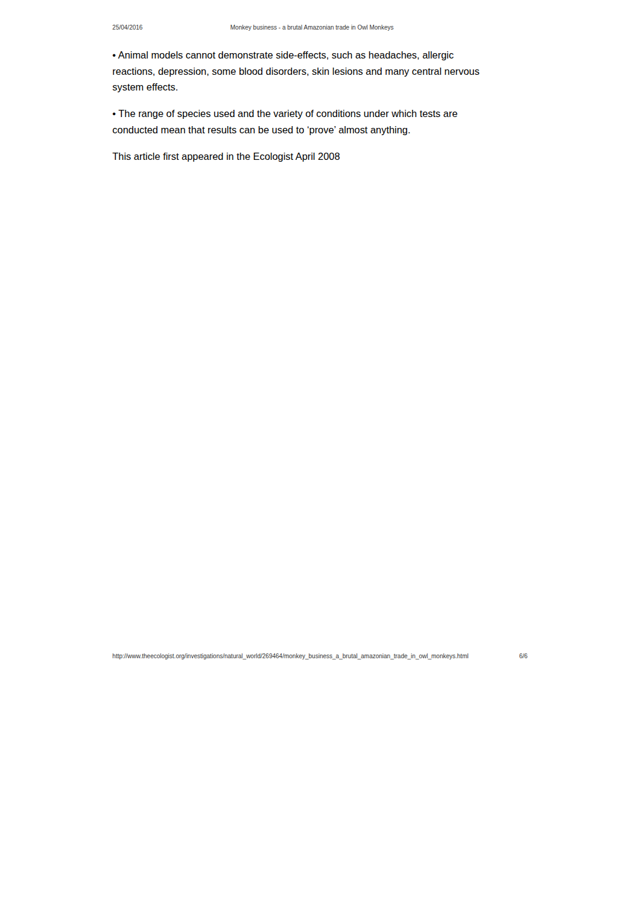25/04/2016 Monkey business - a brutal Amazonian trade in Owl Monkeys
• Animal models cannot demonstrate side-effects, such as headaches, allergic reactions, depression, some blood disorders, skin lesions and many central nervous system effects.
• The range of species used and the variety of conditions under which tests are conducted mean that results can be used to ‘prove’ almost anything.
This article first appeared in the Ecologist April 2008
http://www.theecologist.org/investigations/natural_world/269464/monkey_business_a_brutal_amazonian_trade_in_owl_monkeys.html 6/6